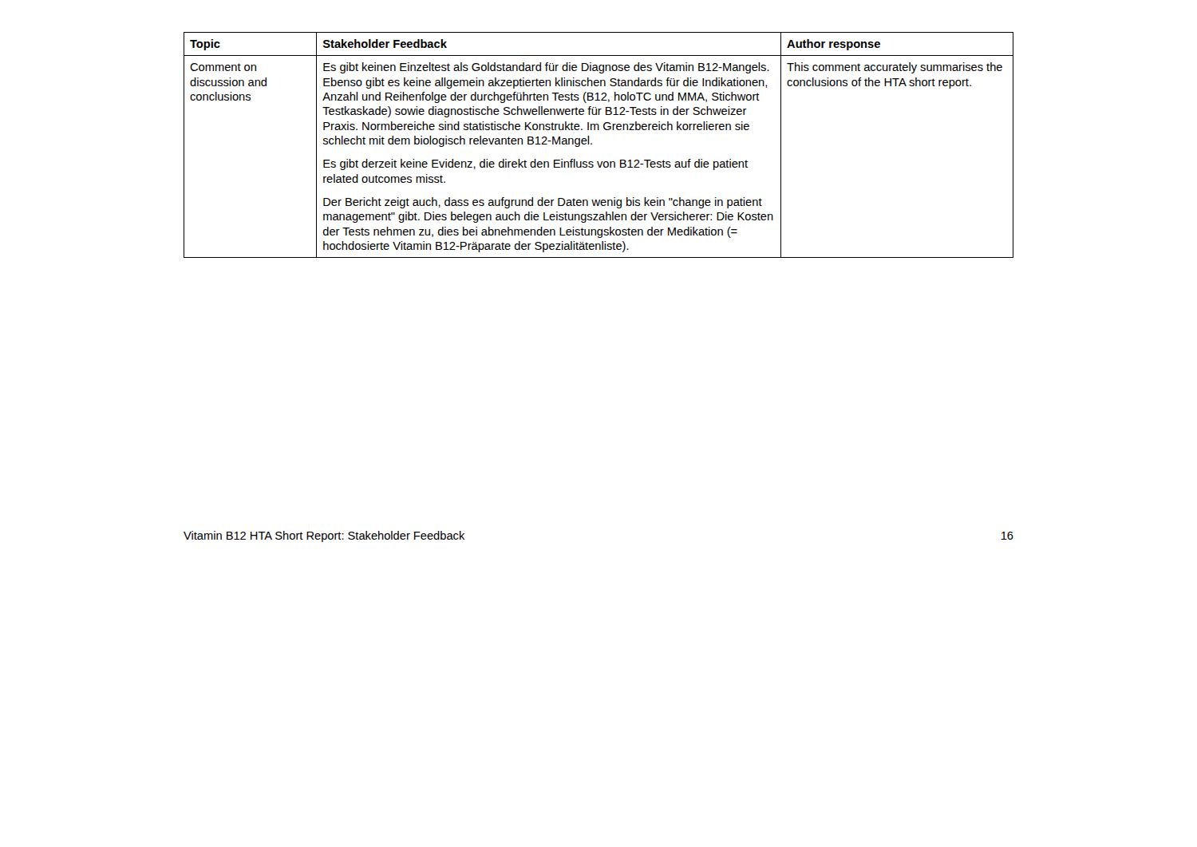| Topic | Stakeholder Feedback | Author response |
| --- | --- | --- |
| Comment on discussion and conclusions | Es gibt keinen Einzeltest als Goldstandard für die Diagnose des Vitamin B12-Mangels. Ebenso gibt es keine allgemein akzeptierten klinischen Standards für die Indikationen, Anzahl und Reihenfolge der durchgeführten Tests (B12, holoTC und MMA, Stichwort Testkaskade) sowie diagnostische Schwellenwerte für B12-Tests in der Schweizer Praxis. Normbereiche sind statistische Konstrukte. Im Grenzbereich korrelieren sie schlecht mit dem biologisch relevanten B12-Mangel. Es gibt derzeit keine Evidenz, die direkt den Einfluss von B12-Tests auf die patient related outcomes misst. Der Bericht zeigt auch, dass es aufgrund der Daten wenig bis kein "change in patient management" gibt. Dies belegen auch die Leistungszahlen der Versicherer: Die Kosten der Tests nehmen zu, dies bei abnehmenden Leistungskosten der Medikation (= hochdosierte Vitamin B12-Präparate der Spezialitätenliste). | This comment accurately summarises the conclusions of the HTA short report. |
Vitamin B12 HTA Short Report: Stakeholder Feedback
16